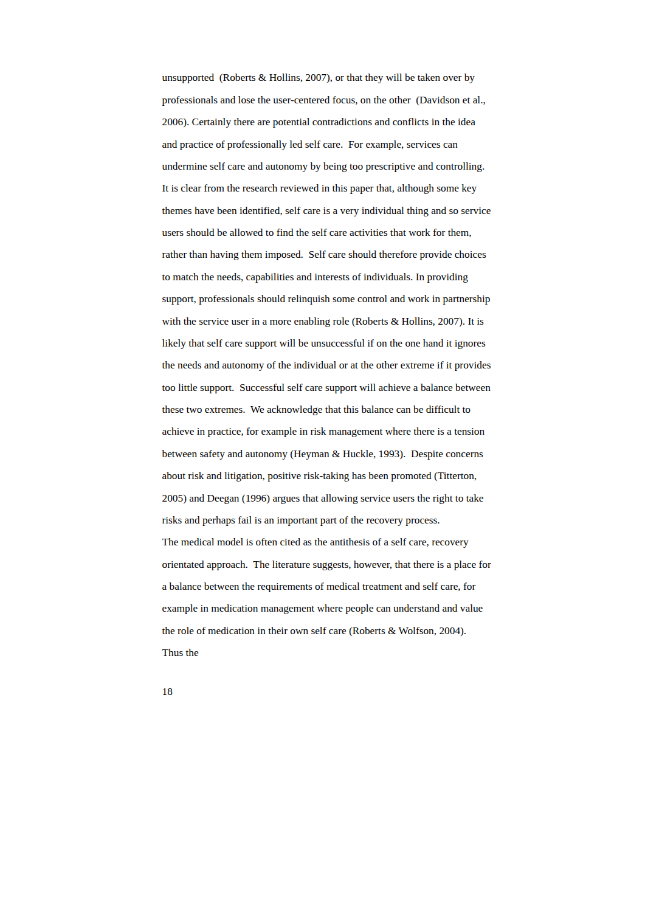unsupported (Roberts & Hollins, 2007), or that they will be taken over by professionals and lose the user-centered focus, on the other (Davidson et al., 2006). Certainly there are potential contradictions and conflicts in the idea and practice of professionally led self care. For example, services can undermine self care and autonomy by being too prescriptive and controlling. It is clear from the research reviewed in this paper that, although some key themes have been identified, self care is a very individual thing and so service users should be allowed to find the self care activities that work for them, rather than having them imposed. Self care should therefore provide choices to match the needs, capabilities and interests of individuals. In providing support, professionals should relinquish some control and work in partnership with the service user in a more enabling role (Roberts & Hollins, 2007). It is likely that self care support will be unsuccessful if on the one hand it ignores the needs and autonomy of the individual or at the other extreme if it provides too little support. Successful self care support will achieve a balance between these two extremes. We acknowledge that this balance can be difficult to achieve in practice, for example in risk management where there is a tension between safety and autonomy (Heyman & Huckle, 1993). Despite concerns about risk and litigation, positive risk-taking has been promoted (Titterton, 2005) and Deegan (1996) argues that allowing service users the right to take risks and perhaps fail is an important part of the recovery process.
The medical model is often cited as the antithesis of a self care, recovery orientated approach. The literature suggests, however, that there is a place for a balance between the requirements of medical treatment and self care, for example in medication management where people can understand and value the role of medication in their own self care (Roberts & Wolfson, 2004). Thus the
18